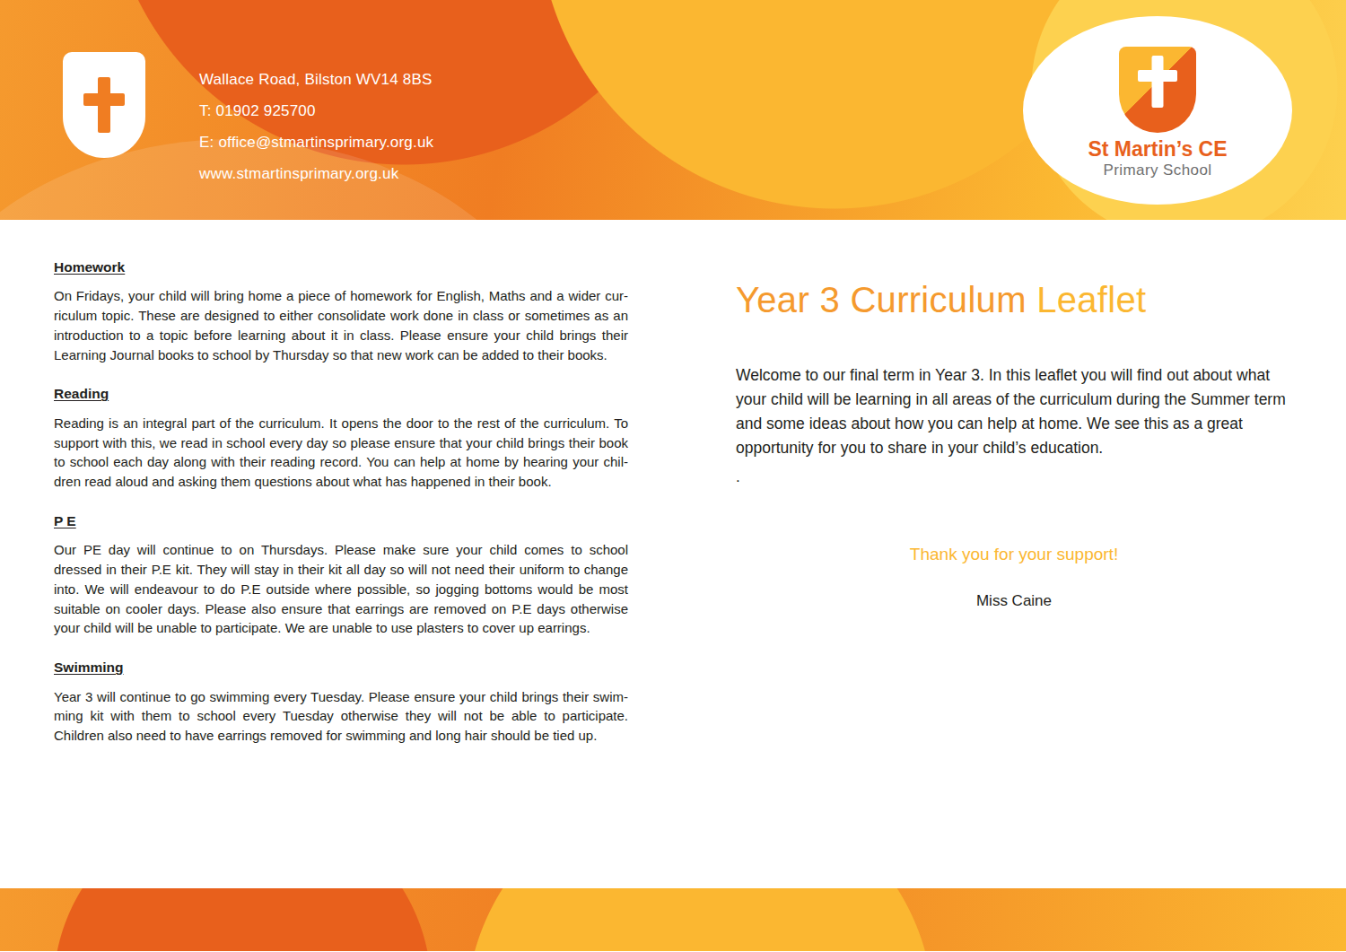Wallace Road, Bilston WV14 8BS
T: 01902 925700
E: office@stmartinsprimary.org.uk
www.stmartinsprimary.org.uk
St Martin’s CEPrimary School
Homework
On Fridays, your child will bring home a piece of homework for English, Maths and a wider curriculum topic. These are designed to either consolidate work done in class or sometimes as an introduction to a topic before learning about it in class. Please ensure your child brings their Learning Journal books to school by Thursday so that new work can be added to their books.
Reading
Reading is an integral part of the curriculum. It opens the door to the rest of the curriculum. To support with this, we read in school every day so please ensure that your child brings their book to school each day along with their reading record. You can help at home by hearing your children read aloud and asking them questions about what has happened in their book.
P E
Our PE day will continue to on Thursdays. Please make sure your child comes to school dressed in their P.E kit. They will stay in their kit all day so will not need their uniform to change into. We will endeavour to do P.E outside where possible, so jogging bottoms would be most suitable on cooler days. Please also ensure that earrings are removed on P.E days otherwise your child will be unable to participate. We are unable to use plasters to cover up earrings.
Swimming
Year 3 will continue to go swimming every Tuesday. Please ensure your child brings their swimming kit with them to school every Tuesday otherwise they will not be able to participate. Children also need to have earrings removed for swimming and long hair should be tied up.
Year 3 Curriculum Leaflet
Welcome to our final term in Year 3. In this leaflet you will find out about what your child will be learning in all areas of the curriculum during the Summer term and some ideas about how you can help at home. We see this as a great opportunity for you to share in your child’s education.
.
Thank you for your support!
Miss Caine